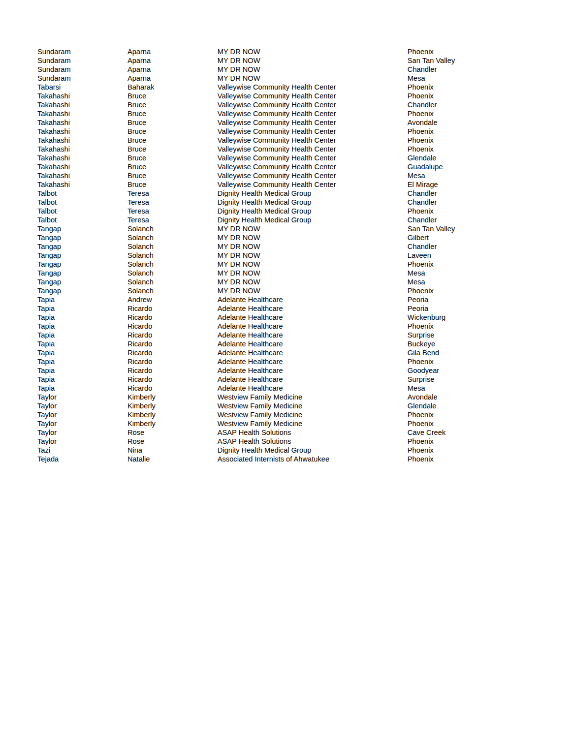| Sundaram | Aparna | MY DR NOW | Phoenix |
| Sundaram | Aparna | MY DR NOW | San Tan Valley |
| Sundaram | Aparna | MY DR NOW | Chandler |
| Sundaram | Aparna | MY DR NOW | Mesa |
| Tabarsi | Baharak | Valleywise Community Health Center | Phoenix |
| Takahashi | Bruce | Valleywise Community Health Center | Phoenix |
| Takahashi | Bruce | Valleywise Community Health Center | Chandler |
| Takahashi | Bruce | Valleywise Community Health Center | Phoenix |
| Takahashi | Bruce | Valleywise Community Health Center | Avondale |
| Takahashi | Bruce | Valleywise Community Health Center | Phoenix |
| Takahashi | Bruce | Valleywise Community Health Center | Phoenix |
| Takahashi | Bruce | Valleywise Community Health Center | Phoenix |
| Takahashi | Bruce | Valleywise Community Health Center | Glendale |
| Takahashi | Bruce | Valleywise Community Health Center | Guadalupe |
| Takahashi | Bruce | Valleywise Community Health Center | Mesa |
| Takahashi | Bruce | Valleywise Community Health Center | El Mirage |
| Talbot | Teresa | Dignity Health Medical Group | Chandler |
| Talbot | Teresa | Dignity Health Medical Group | Chandler |
| Talbot | Teresa | Dignity Health Medical Group | Phoenix |
| Talbot | Teresa | Dignity Health Medical Group | Chandler |
| Tangap | Solanch | MY DR NOW | San Tan Valley |
| Tangap | Solanch | MY DR NOW | Gilbert |
| Tangap | Solanch | MY DR NOW | Chandler |
| Tangap | Solanch | MY DR NOW | Laveen |
| Tangap | Solanch | MY DR NOW | Phoenix |
| Tangap | Solanch | MY DR NOW | Mesa |
| Tangap | Solanch | MY DR NOW | Mesa |
| Tangap | Solanch | MY DR NOW | Phoenix |
| Tapia | Andrew | Adelante Healthcare | Peoria |
| Tapia | Ricardo | Adelante Healthcare | Peoria |
| Tapia | Ricardo | Adelante Healthcare | Wickenburg |
| Tapia | Ricardo | Adelante Healthcare | Phoenix |
| Tapia | Ricardo | Adelante Healthcare | Surprise |
| Tapia | Ricardo | Adelante Healthcare | Buckeye |
| Tapia | Ricardo | Adelante Healthcare | Gila Bend |
| Tapia | Ricardo | Adelante Healthcare | Phoenix |
| Tapia | Ricardo | Adelante Healthcare | Goodyear |
| Tapia | Ricardo | Adelante Healthcare | Surprise |
| Tapia | Ricardo | Adelante Healthcare | Mesa |
| Taylor | Kimberly | Westview Family Medicine | Avondale |
| Taylor | Kimberly | Westview Family Medicine | Glendale |
| Taylor | Kimberly | Westview Family Medicine | Phoenix |
| Taylor | Kimberly | Westview Family Medicine | Phoenix |
| Taylor | Rose | ASAP Health Solutions | Cave Creek |
| Taylor | Rose | ASAP Health Solutions | Phoenix |
| Tazi | Nina | Dignity Health Medical Group | Phoenix |
| Tejada | Natalie | Associated Internists of Ahwatukee | Phoenix |